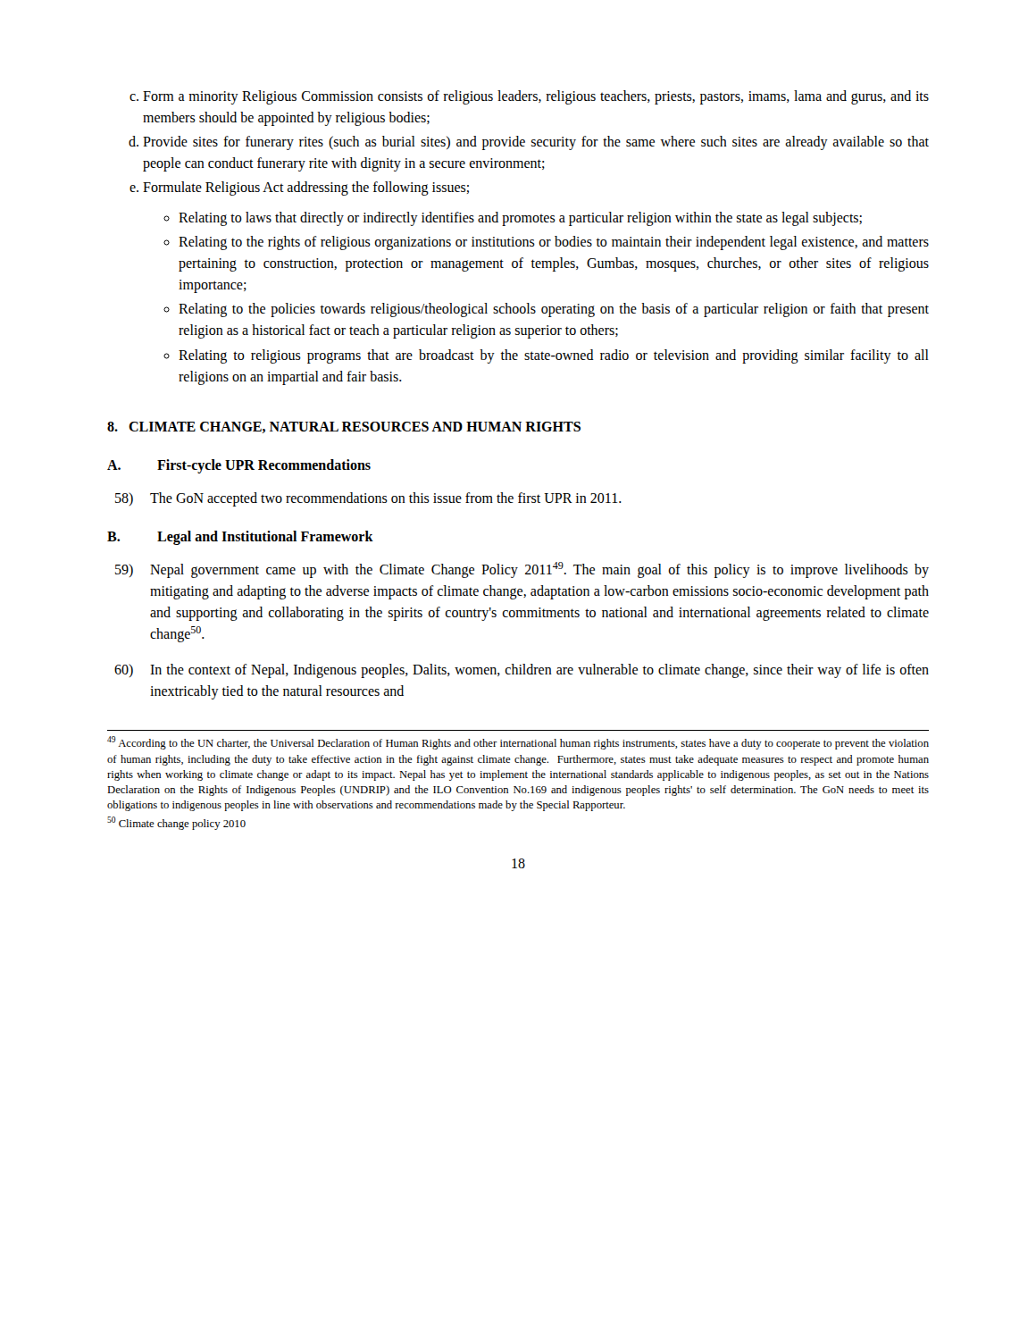Form a minority Religious Commission consists of religious leaders, religious teachers, priests, pastors, imams, lama and gurus, and its members should be appointed by religious bodies;
Provide sites for funerary rites (such as burial sites) and provide security for the same where such sites are already available so that people can conduct funerary rite with dignity in a secure environment;
Formulate Religious Act addressing the following issues;
Relating to laws that directly or indirectly identifies and promotes a particular religion within the state as legal subjects;
Relating to the rights of religious organizations or institutions or bodies to maintain their independent legal existence, and matters pertaining to construction, protection or management of temples, Gumbas, mosques, churches, or other sites of religious importance;
Relating to the policies towards religious/theological schools operating on the basis of a particular religion or faith that present religion as a historical fact or teach a particular religion as superior to others;
Relating to religious programs that are broadcast by the state-owned radio or television and providing similar facility to all religions on an impartial and fair basis.
8. CLIMATE CHANGE, NATURAL RESOURCES AND HUMAN RIGHTS
A. First-cycle UPR Recommendations
58) The GoN accepted two recommendations on this issue from the first UPR in 2011.
B. Legal and Institutional Framework
59) Nepal government came up with the Climate Change Policy 201149. The main goal of this policy is to improve livelihoods by mitigating and adapting to the adverse impacts of climate change, adaptation a low-carbon emissions socio-economic development path and supporting and collaborating in the spirits of country's commitments to national and international agreements related to climate change50.
60) In the context of Nepal, Indigenous peoples, Dalits, women, children are vulnerable to climate change, since their way of life is often inextricably tied to the natural resources and
49 According to the UN charter, the Universal Declaration of Human Rights and other international human rights instruments, states have a duty to cooperate to prevent the violation of human rights, including the duty to take effective action in the fight against climate change. Furthermore, states must take adequate measures to respect and promote human rights when working to climate change or adapt to its impact. Nepal has yet to implement the international standards applicable to indigenous peoples, as set out in the Nations Declaration on the Rights of Indigenous Peoples (UNDRIP) and the ILO Convention No.169 and indigenous peoples rights' to self determination. The GoN needs to meet its obligations to indigenous peoples in line with observations and recommendations made by the Special Rapporteur.
50 Climate change policy 2010
18